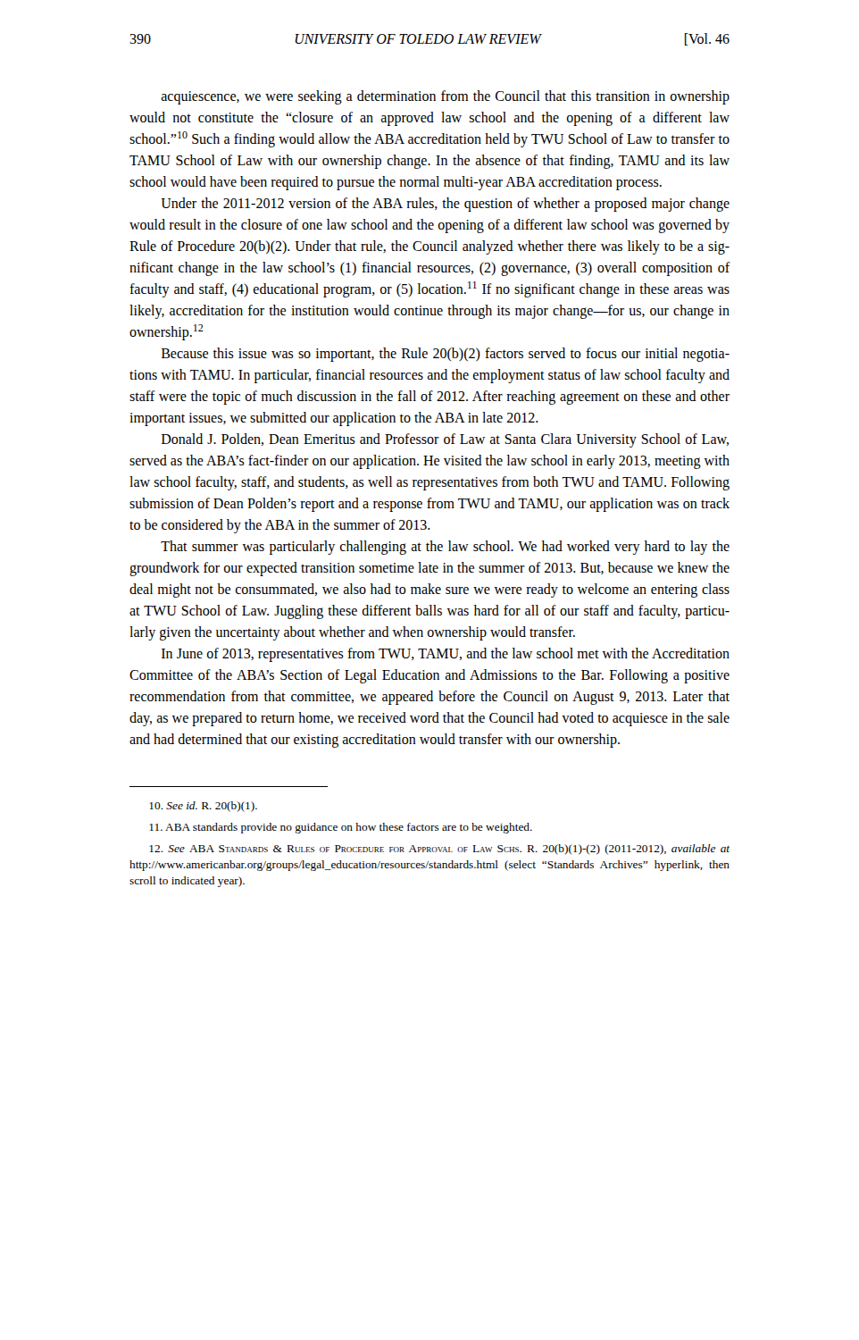390 UNIVERSITY OF TOLEDO LAW REVIEW [Vol. 46
acquiescence, we were seeking a determination from the Council that this transition in ownership would not constitute the “closure of an approved law school and the opening of a different law school.”10 Such a finding would allow the ABA accreditation held by TWU School of Law to transfer to TAMU School of Law with our ownership change. In the absence of that finding, TAMU and its law school would have been required to pursue the normal multi-year ABA accreditation process.
Under the 2011-2012 version of the ABA rules, the question of whether a proposed major change would result in the closure of one law school and the opening of a different law school was governed by Rule of Procedure 20(b)(2). Under that rule, the Council analyzed whether there was likely to be a significant change in the law school’s (1) financial resources, (2) governance, (3) overall composition of faculty and staff, (4) educational program, or (5) location.11 If no significant change in these areas was likely, accreditation for the institution would continue through its major change—for us, our change in ownership.12
Because this issue was so important, the Rule 20(b)(2) factors served to focus our initial negotiations with TAMU. In particular, financial resources and the employment status of law school faculty and staff were the topic of much discussion in the fall of 2012. After reaching agreement on these and other important issues, we submitted our application to the ABA in late 2012.
Donald J. Polden, Dean Emeritus and Professor of Law at Santa Clara University School of Law, served as the ABA’s fact-finder on our application. He visited the law school in early 2013, meeting with law school faculty, staff, and students, as well as representatives from both TWU and TAMU. Following submission of Dean Polden’s report and a response from TWU and TAMU, our application was on track to be considered by the ABA in the summer of 2013.
That summer was particularly challenging at the law school. We had worked very hard to lay the groundwork for our expected transition sometime late in the summer of 2013. But, because we knew the deal might not be consummated, we also had to make sure we were ready to welcome an entering class at TWU School of Law. Juggling these different balls was hard for all of our staff and faculty, particularly given the uncertainty about whether and when ownership would transfer.
In June of 2013, representatives from TWU, TAMU, and the law school met with the Accreditation Committee of the ABA’s Section of Legal Education and Admissions to the Bar. Following a positive recommendation from that committee, we appeared before the Council on August 9, 2013. Later that day, as we prepared to return home, we received word that the Council had voted to acquiesce in the sale and had determined that our existing accreditation would transfer with our ownership.
10. See id. R. 20(b)(1).
11. ABA standards provide no guidance on how these factors are to be weighted.
12. See ABA Standards & Rules of Procedure for Approval of Law Schs. R. 20(b)(1)-(2) (2011-2012), available at http://www.americanbar.org/groups/legal_education/resources/standards.html (select “Standards Archives” hyperlink, then scroll to indicated year).